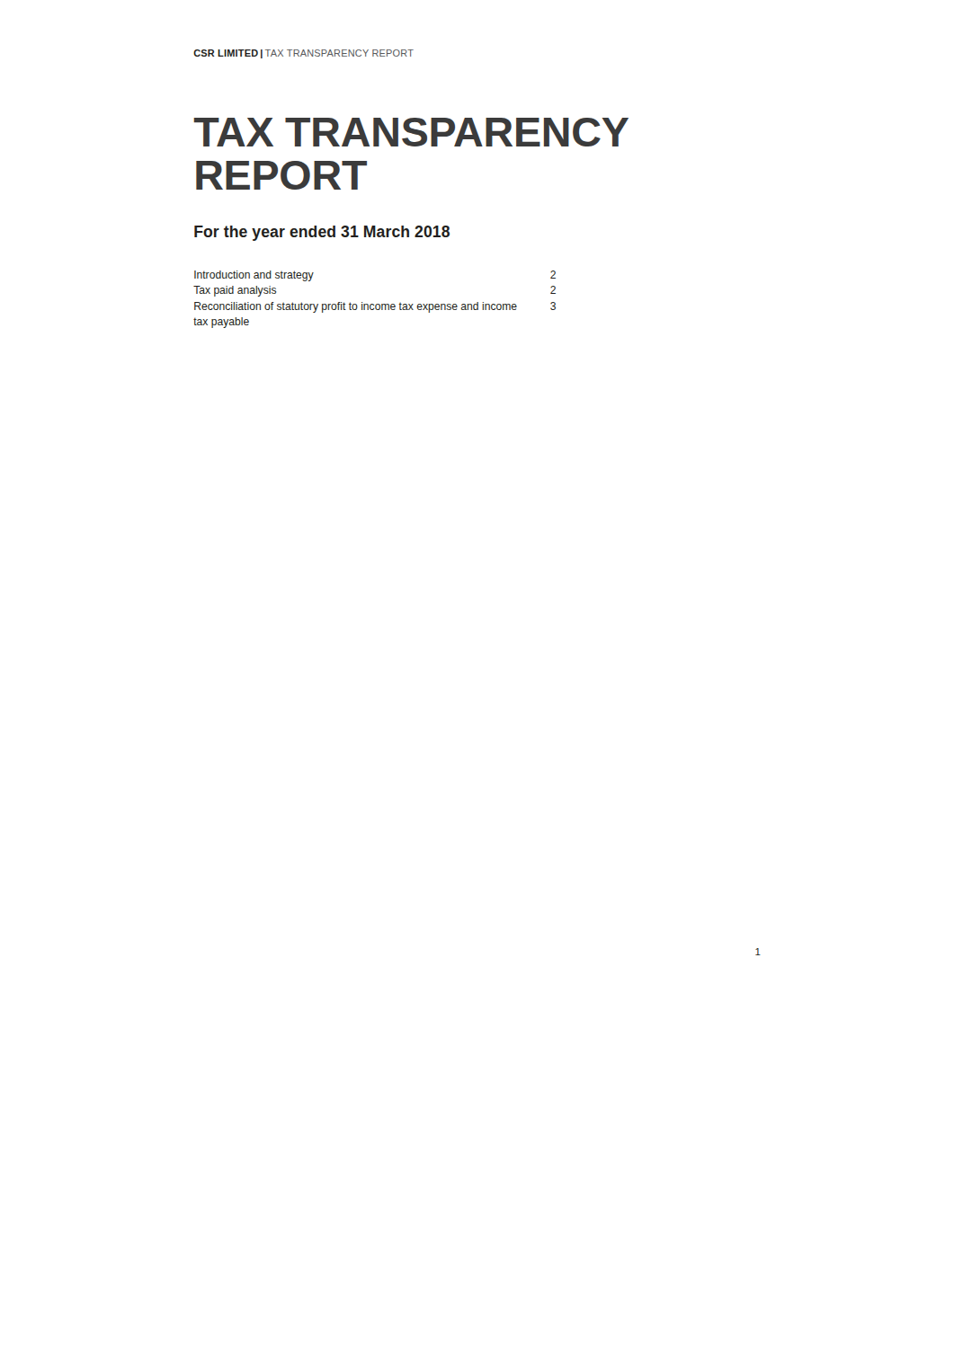CSR LIMITED|TAX TRANSPARENCY REPORT
TAX TRANSPARENCY REPORT
For the year ended 31 March 2018
| Introduction and strategy | 2 |
| Tax paid analysis | 2 |
| Reconciliation of statutory profit to income tax expense and income tax payable | 3 |
1